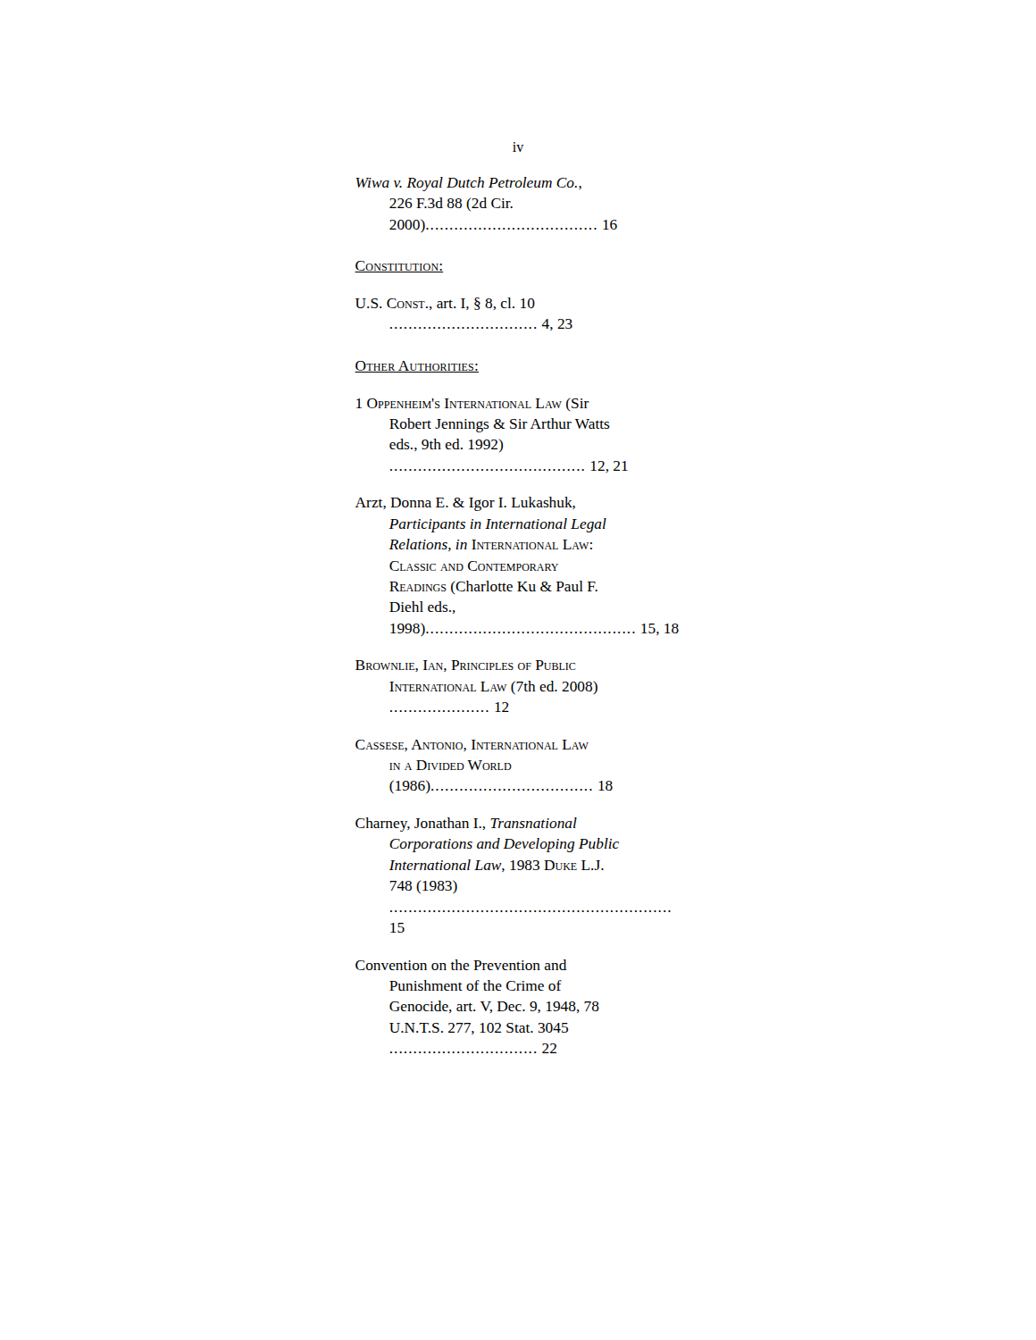iv
Wiwa v. Royal Dutch Petroleum Co., 226 F.3d 88 (2d Cir. 2000).................................... 16
Constitution:
U.S. Const., art. I, § 8, cl. 10 ............................... 4, 23
Other Authorities:
1 Oppenheim's International Law (Sir Robert Jennings & Sir Arthur Watts eds., 9th ed. 1992) ......................................... 12, 21
Arzt, Donna E. & Igor I. Lukashuk, Participants in International Legal Relations, in International Law: Classic and Contemporary Readings (Charlotte Ku & Paul F. Diehl eds., 1998)............................................ 15, 18
Brownlie, Ian, Principles of Public International Law (7th ed. 2008) ..................... 12
Cassese, Antonio, International Law in a Divided World (1986).................................. 18
Charney, Jonathan I., Transnational Corporations and Developing Public International Law, 1983 Duke L.J. 748 (1983) ........................................................... 15
Convention on the Prevention and Punishment of the Crime of Genocide, art. V, Dec. 9, 1948, 78 U.N.T.S. 277, 102 Stat. 3045 ............................... 22